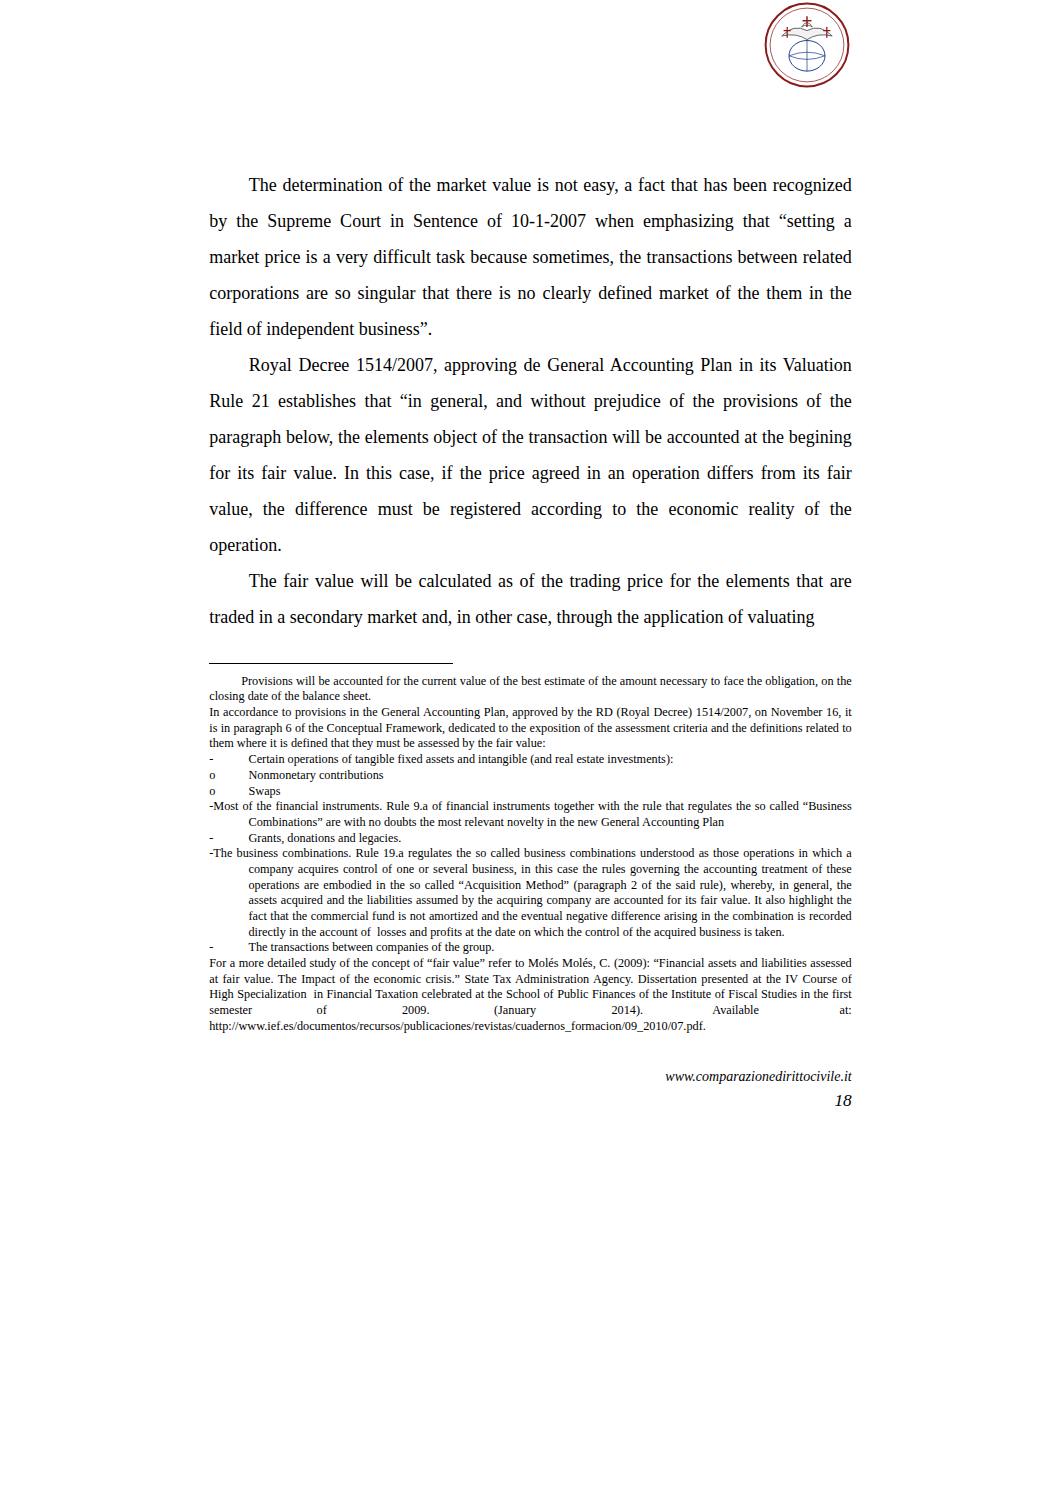The determination of the market value is not easy, a fact that has been recognized by the Supreme Court in Sentence of 10-1-2007 when emphasizing that “setting a market price is a very difficult task because sometimes, the transactions between related corporations are so singular that there is no clearly defined market of the them in the field of independent business”.
Royal Decree 1514/2007, approving de General Accounting Plan in its Valuation Rule 21 establishes that “in general, and without prejudice of the provisions of the paragraph below, the elements object of the transaction will be accounted at the begining for its fair value. In this case, if the price agreed in an operation differs from its fair value, the difference must be registered according to the economic reality of the operation.
The fair value will be calculated as of the trading price for the elements that are traded in a secondary market and, in other case, through the application of valuating
Provisions will be accounted for the current value of the best estimate of the amount necessary to face the obligation, on the closing date of the balance sheet.
In accordance to provisions in the General Accounting Plan, approved by the RD (Royal Decree) 1514/2007, on November 16, it is in paragraph 6 of the Conceptual Framework, dedicated to the exposition of the assessment criteria and the definitions related to them where it is defined that they must be assessed by the fair value:
-Certain operations of tangible fixed assets and intangible (and real estate investments):
o Nonmonetary contributions
o Swaps
-Most of the financial instruments. Rule 9.a of financial instruments together with the rule that regulates the so called “Business Combinations” are with no doubts the most relevant novelty in the new General Accounting Plan
-Grants, donations and legacies.
-The business combinations. Rule 19.a regulates the so called business combinations understood as those operations in which a company acquires control of one or several business, in this case the rules governing the accounting treatment of these operations are embodied in the so called “Acquisition Method” (paragraph 2 of the said rule), whereby, in general, the assets acquired and the liabilities assumed by the acquiring company are accounted for its fair value. It also highlight the fact that the commercial fund is not amortized and the eventual negative difference arising in the combination is recorded directly in the account of losses and profits at the date on which the control of the acquired business is taken.
-The transactions between companies of the group.
For a more detailed study of the concept of “fair value” refer to Molés Molés, C. (2009): “Financial assets and liabilities assessed at fair value. The Impact of the economic crisis.” State Tax Administration Agency. Dissertation presented at the IV Course of High Specialization in Financial Taxation celebrated at the School of Public Finances of the Institute of Fiscal Studies in the first semester of 2009. (January 2014). Available at: http://www.ief.es/documentos/recursos/publicaciones/revistas/cuadernos_formacion/09_2010/07.pdf.
www.comparazionedirittocivile.it
18